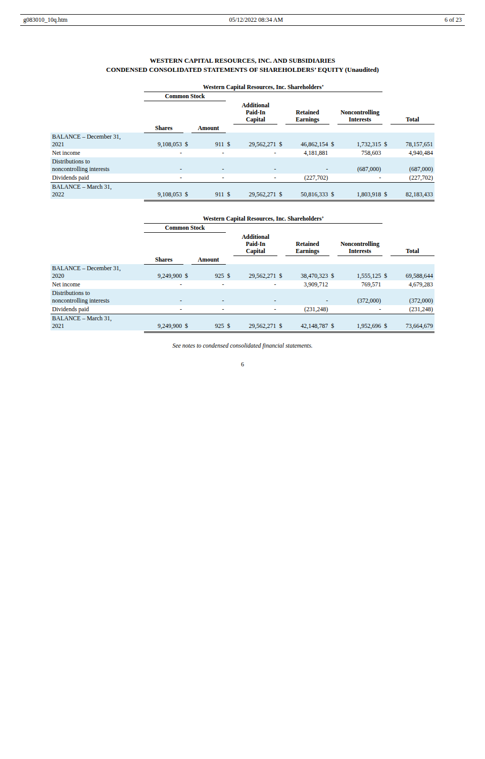g083010_10q.htm
05/12/2022 08:34 AM
6 of 23
WESTERN CAPITAL RESOURCES, INC. AND SUBSIDIARIES
CONDENSED CONSOLIDATED STATEMENTS OF SHAREHOLDERS’ EQUITY (Unaudited)
| | Western Capital Resources, Inc. Shareholders’ | | |
| | Common Stock | |
| | | | | | Additional Paid-In Capital | | Retained Earnings | | Noncontrolling Interests | | Total |
| | Shares | | Amount | |
| BALANCE – December 31, 2021 | 9,108,053 | $ | 911 | $ | 29,562,271 | $ | 46,862,154 | $ | 1,732,315 | $ | 78,157,651 |
| Net income | - | | - | | - | | 4,181,881 | | 758,603 | | 4,940,484 |
| Distributions to noncontrolling interests | - | | - | | - | | - | | (687,000) | | (687,000) |
| Dividends paid | - | | - | | - | | (227,702) | | - | | (227,702) |
| BALANCE – March 31, 2022 | 9,108,053 | $ | 911 | $ | 29,562,271 | $ | 50,816,333 | $ | 1,803,918 | $ | 82,183,433 |
| | Western Capital Resources, Inc. Shareholders’ | | |
| | Common Stock | |
| | | | | | Additional Paid-In Capital | | Retained Earnings | | Noncontrolling Interests | | Total |
| | Shares | | Amount | |
| BALANCE – December 31, 2020 | 9,249,900 | $ | 925 | $ | 29,562,271 | $ | 38,470,323 | $ | 1,555,125 | $ | 69,588,644 |
| Net income | - | | - | | - | | 3,909,712 | | 769,571 | | 4,679,283 |
| Distributions to noncontrolling interests | - | | - | | - | | - | | (372,000) | | (372,000) |
| Dividends paid | - | | - | | - | | (231,248) | | - | | (231,248) |
| BALANCE – March 31, 2021 | 9,249,900 | $ | 925 | $ | 29,562,271 | $ | 42,148,787 | $ | 1,952,696 | $ | 73,664,679 |
See notes to condensed consolidated financial statements.
6